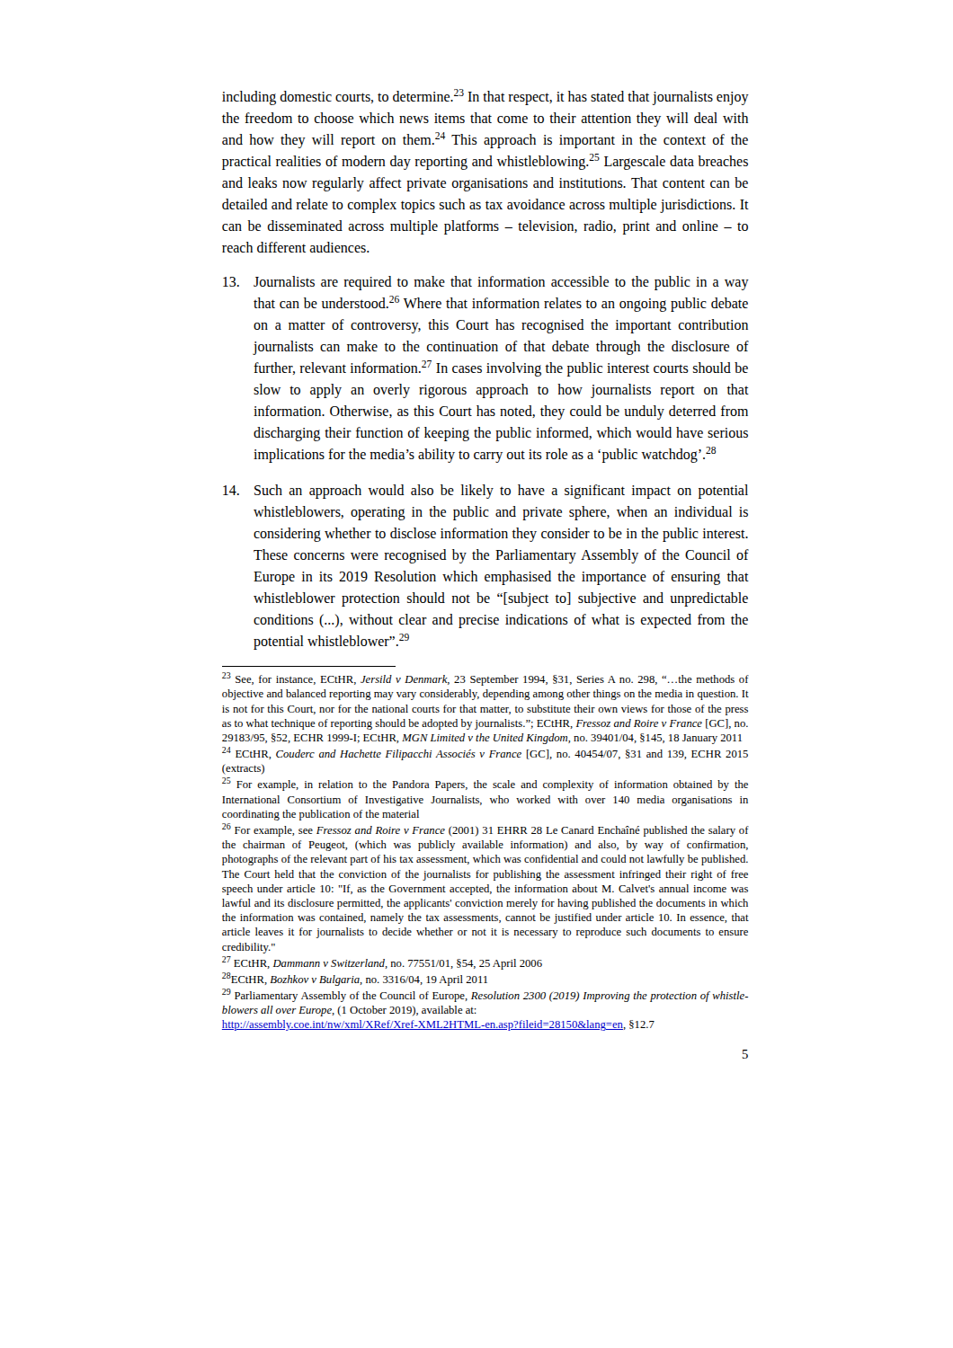including domestic courts, to determine.23 In that respect, it has stated that journalists enjoy the freedom to choose which news items that come to their attention they will deal with and how they will report on them.24 This approach is important in the context of the practical realities of modern day reporting and whistleblowing.25 Largescale data breaches and leaks now regularly affect private organisations and institutions. That content can be detailed and relate to complex topics such as tax avoidance across multiple jurisdictions. It can be disseminated across multiple platforms – television, radio, print and online – to reach different audiences.
Journalists are required to make that information accessible to the public in a way that can be understood.26 Where that information relates to an ongoing public debate on a matter of controversy, this Court has recognised the important contribution journalists can make to the continuation of that debate through the disclosure of further, relevant information.27 In cases involving the public interest courts should be slow to apply an overly rigorous approach to how journalists report on that information. Otherwise, as this Court has noted, they could be unduly deterred from discharging their function of keeping the public informed, which would have serious implications for the media’s ability to carry out its role as a ‘public watchdog’.28
Such an approach would also be likely to have a significant impact on potential whistleblowers, operating in the public and private sphere, when an individual is considering whether to disclose information they consider to be in the public interest. These concerns were recognised by the Parliamentary Assembly of the Council of Europe in its 2019 Resolution which emphasised the importance of ensuring that whistleblower protection should not be “[subject to] subjective and unpredictable conditions (...), without clear and precise indications of what is expected from the potential whistleblower”.29
23 See, for instance, ECtHR, Jersild v Denmark, 23 September 1994, §31, Series A no. 298, “…the methods of objective and balanced reporting may vary considerably, depending among other things on the media in question. It is not for this Court, nor for the national courts for that matter, to substitute their own views for those of the press as to what technique of reporting should be adopted by journalists.”; ECtHR, Fressoz and Roire v France [GC], no. 29183/95, §52, ECHR 1999-I; ECtHR, MGN Limited v the United Kingdom, no. 39401/04, §145, 18 January 2011
24 ECtHR, Couderc and Hachette Filipacchi Associés v France [GC], no. 40454/07, §31 and 139, ECHR 2015 (extracts)
25 For example, in relation to the Pandora Papers, the scale and complexity of information obtained by the International Consortium of Investigative Journalists, who worked with over 140 media organisations in coordinating the publication of the material
26 For example, see Fressoz and Roire v France (2001) 31 EHRR 28 Le Canard Enchaîné published the salary of the chairman of Peugeot, (which was publicly available information) and also, by way of confirmation, photographs of the relevant part of his tax assessment, which was confidential and could not lawfully be published. The Court held that the conviction of the journalists for publishing the assessment infringed their right of free speech under article 10: "If, as the Government accepted, the information about M. Calvet's annual income was lawful and its disclosure permitted, the applicants' conviction merely for having published the documents in which the information was contained, namely the tax assessments, cannot be justified under article 10. In essence, that article leaves it for journalists to decide whether or not it is necessary to reproduce such documents to ensure credibility."
27 ECtHR, Dammann v Switzerland, no. 77551/01, §54, 25 April 2006
28ECtHR, Bozhkov v Bulgaria, no. 3316/04, 19 April 2011
29 Parliamentary Assembly of the Council of Europe, Resolution 2300 (2019) Improving the protection of whistle-blowers all over Europe, (1 October 2019), available at:
http://assembly.coe.int/nw/xml/XRef/Xref-XML2HTML-en.asp?fileid=28150&lang=en, §12.7
5